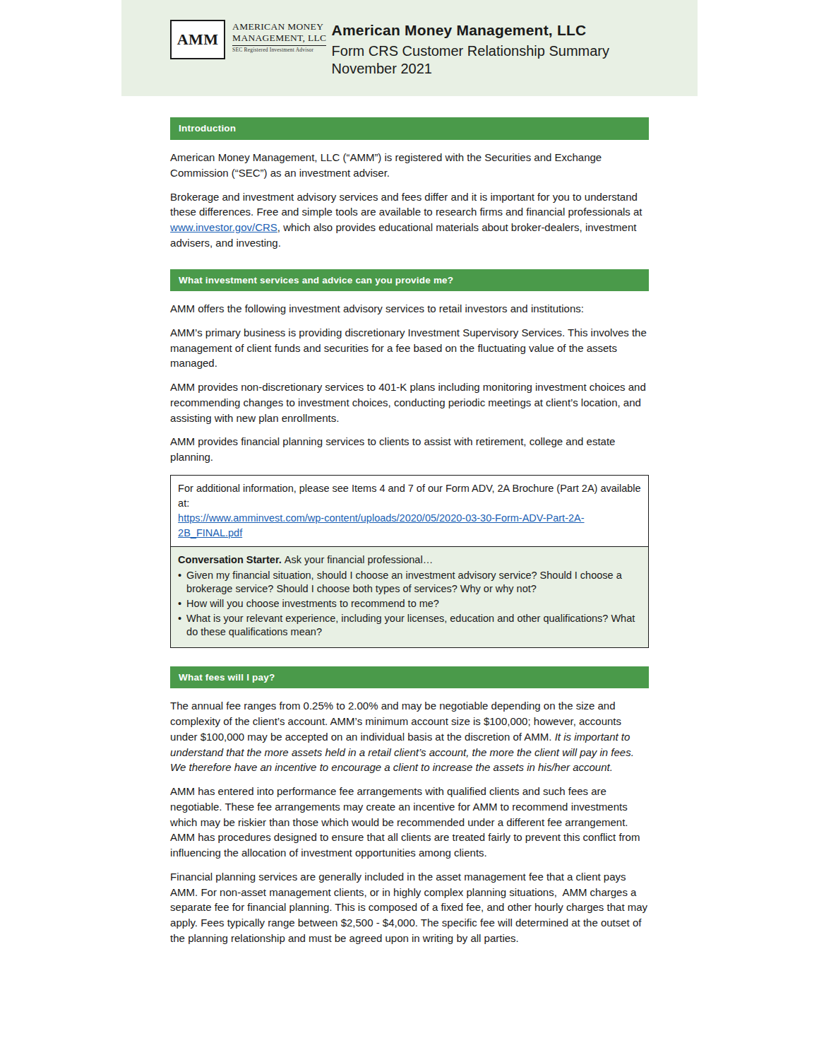AMM
AMERICAN MONEY
MANAGEMENT, LLC
SEC Registered Investment Advisor
American Money Management, LLC
Form CRS Customer Relationship Summary
November 2021
Introduction
American Money Management, LLC (“AMM”) is registered with the Securities and Exchange Commission (“SEC”) as an investment adviser.
Brokerage and investment advisory services and fees differ and it is important for you to understand these differences. Free and simple tools are available to research firms and financial professionals at www.investor.gov/CRS, which also provides educational materials about broker-dealers, investment advisers, and investing.
What investment services and advice can you provide me?
AMM offers the following investment advisory services to retail investors and institutions:
AMM’s primary business is providing discretionary Investment Supervisory Services. This involves the management of client funds and securities for a fee based on the fluctuating value of the assets managed.
AMM provides non-discretionary services to 401-K plans including monitoring investment choices and recommending changes to investment choices, conducting periodic meetings at client’s location, and assisting with new plan enrollments.
AMM provides financial planning services to clients to assist with retirement, college and estate planning.
For additional information, please see Items 4 and 7 of our Form ADV, 2A Brochure (Part 2A) available at:
https://www.amminvest.com/wp-content/uploads/2020/05/2020-03-30-Form-ADV-Part-2A-2B_FINAL.pdf
Conversation Starter. Ask your financial professional…
Given my financial situation, should I choose an investment advisory service? Should I choose a brokerage service? Should I choose both types of services? Why or why not?
How will you choose investments to recommend to me?
What is your relevant experience, including your licenses, education and other qualifications? What do these qualifications mean?
What fees will I pay?
The annual fee ranges from 0.25% to 2.00% and may be negotiable depending on the size and complexity of the client’s account. AMM’s minimum account size is $100,000; however, accounts under $100,000 may be accepted on an individual basis at the discretion of AMM. It is important to understand that the more assets held in a retail client’s account, the more the client will pay in fees. We therefore have an incentive to encourage a client to increase the assets in his/her account.
AMM has entered into performance fee arrangements with qualified clients and such fees are negotiable. These fee arrangements may create an incentive for AMM to recommend investments which may be riskier than those which would be recommended under a different fee arrangement. AMM has procedures designed to ensure that all clients are treated fairly to prevent this conflict from influencing the allocation of investment opportunities among clients.
Financial planning services are generally included in the asset management fee that a client pays AMM. For non-asset management clients, or in highly complex planning situations, AMM charges a separate fee for financial planning. This is composed of a fixed fee, and other hourly charges that may apply. Fees typically range between $2,500 - $4,000. The specific fee will determined at the outset of the planning relationship and must be agreed upon in writing by all parties.